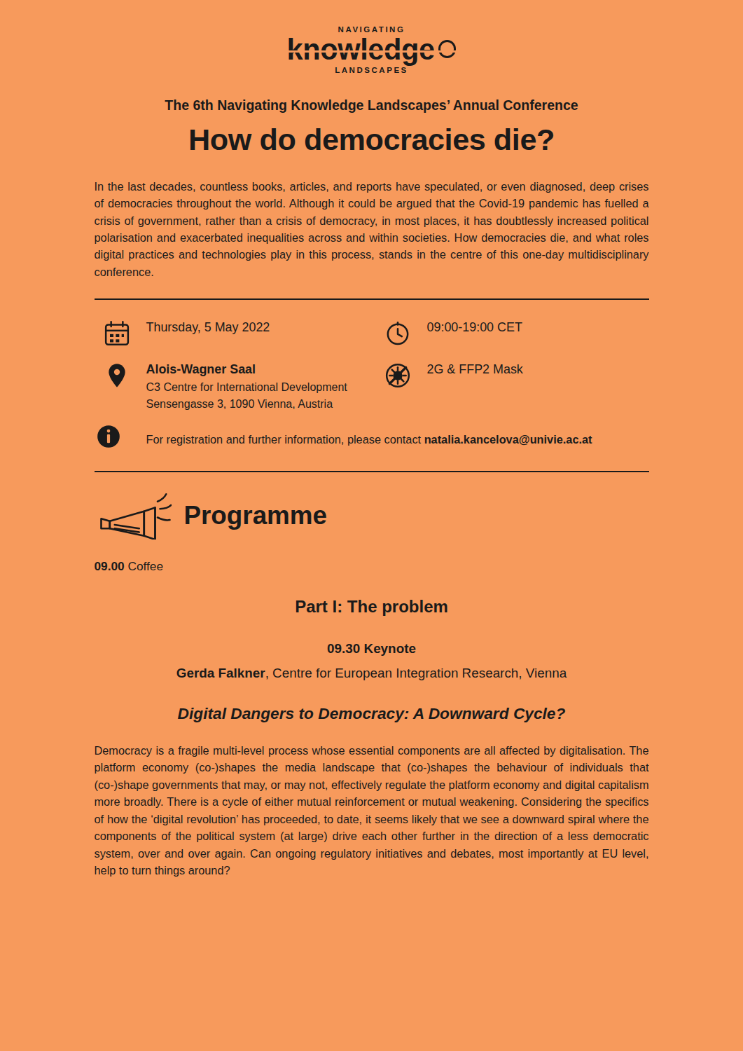Navigating
knowledge
Landscapes
The 6th Navigating Knowledge Landscapes’ Annual Conference
How do democracies die?
In the last decades, countless books, articles, and reports have speculated, or even diagnosed, deep crises of democracies throughout the world. Although it could be argued that the Covid-19 pandemic has fuelled a crisis of government, rather than a crisis of democracy, in most places, it has doubtlessly increased political polarisation and exacerbated inequalities across and within societies. How democracies die, and what roles digital practices and technologies play in this process, stands in the centre of this one-day multidisciplinary conference.
Thursday, 5 May 2022
09:00-19:00 CET
Alois-Wagner Saal C3 Centre for International Development Sensengasse 3, 1090 Vienna, Austria
2G & FFP2 Mask
For registration and further information, please contact natalia.kancelova@univie.ac.at
Programme
09.00 Coffee
Part I: The problem
09.30 Keynote
Gerda Falkner, Centre for European Integration Research, Vienna
Digital Dangers to Democracy: A Downward Cycle?
Democracy is a fragile multi-level process whose essential components are all affected by digitalisation. The platform economy (co-)shapes the media landscape that (co-)shapes the behaviour of individuals that (co-)shape governments that may, or may not, effectively regulate the platform economy and digital capitalism more broadly. There is a cycle of either mutual reinforcement or mutual weakening. Considering the specifics of how the ‘digital revolution’ has proceeded, to date, it seems likely that we see a downward spiral where the components of the political system (at large) drive each other further in the direction of a less democratic system, over and over again. Can ongoing regulatory initiatives and debates, most importantly at EU level, help to turn things around?